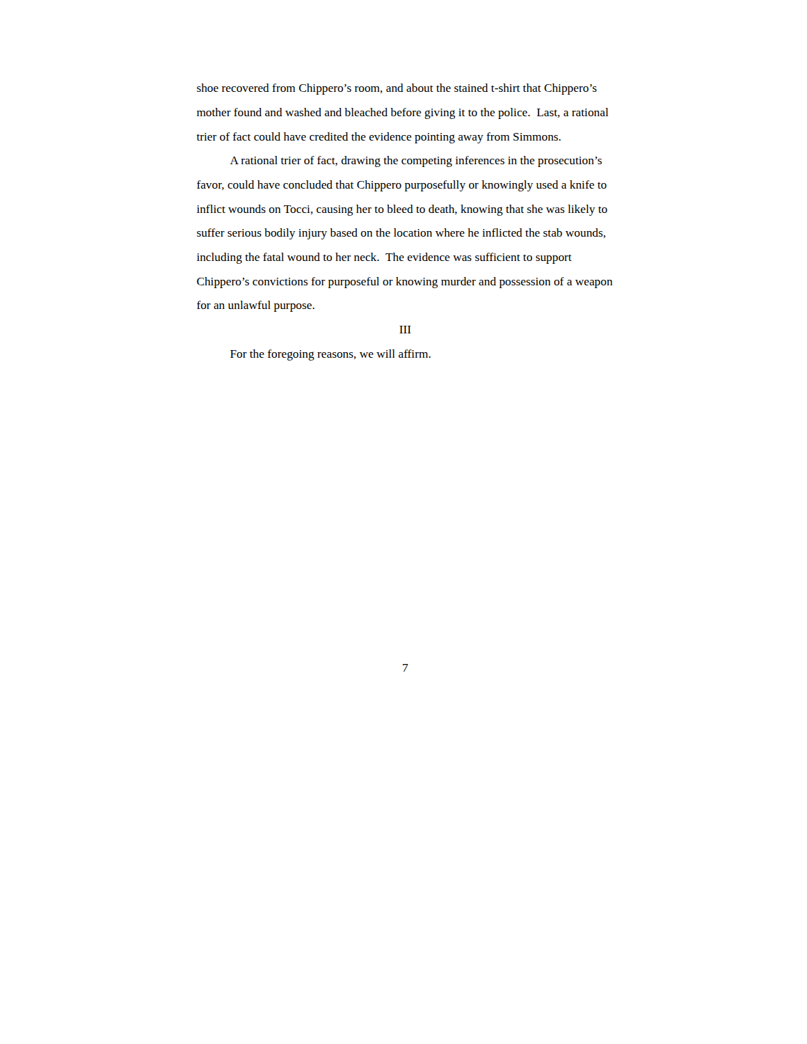shoe recovered from Chippero’s room, and about the stained t-shirt that Chippero’s mother found and washed and bleached before giving it to the police. Last, a rational trier of fact could have credited the evidence pointing away from Simmons.
A rational trier of fact, drawing the competing inferences in the prosecution’s favor, could have concluded that Chippero purposefully or knowingly used a knife to inflict wounds on Tocci, causing her to bleed to death, knowing that she was likely to suffer serious bodily injury based on the location where he inflicted the stab wounds, including the fatal wound to her neck. The evidence was sufficient to support Chippero’s convictions for purposeful or knowing murder and possession of a weapon for an unlawful purpose.
III
For the foregoing reasons, we will affirm.
7